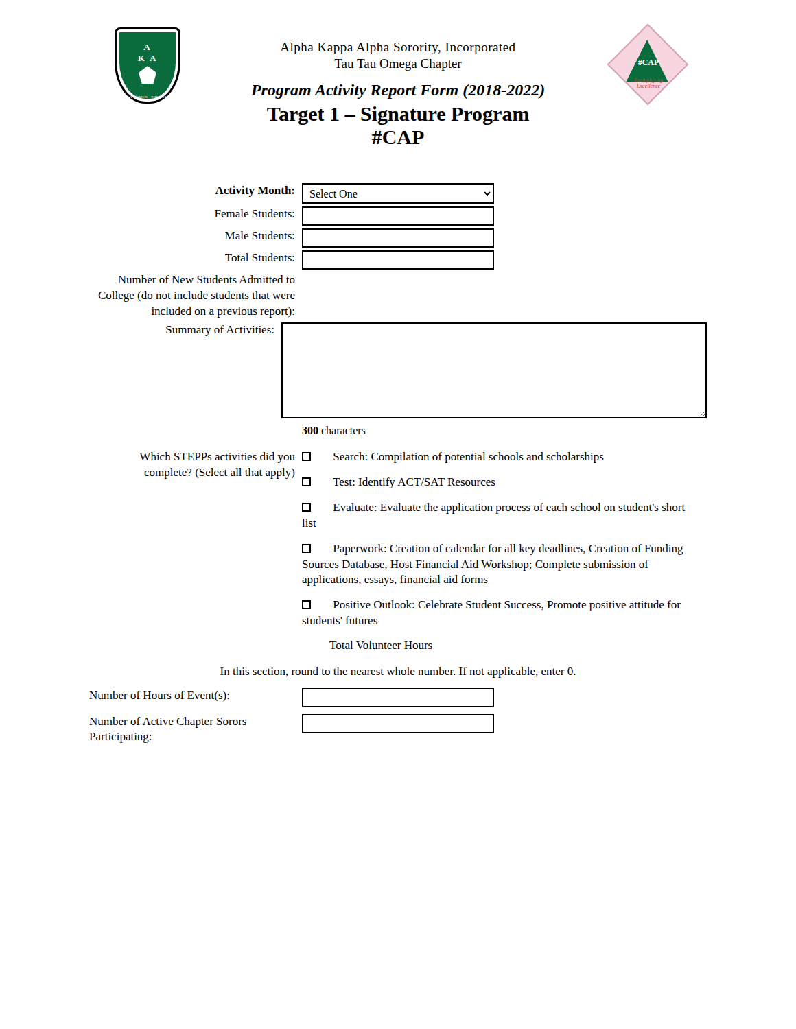A
K A
OMEGA YOMEN THEMETLEAS
#CAP
Exemplifying
Excellence
Alpha Kappa Alpha Sorority, Incorporated
Tau Tau Omega Chapter
Program Activity Report Form (2018-2022)
Target 1 – Signature Program
#CAP
Activity Month:
Select One
Female Students:
Male Students:
Total Students:
Number of New Students Admitted to College (do not include students that were included on a previous report):
Summary of Activities:
300 characters
Which STEPPs activities did you complete? (Select all that apply)
Search: Compilation of potential schools and scholarships
Test: Identify ACT/SAT Resources
Evaluate: Evaluate the application process of each school on student's short list
Paperwork: Creation of calendar for all key deadlines, Creation of Funding Sources Database, Host Financial Aid Workshop; Complete submission of applications, essays, financial aid forms
Positive Outlook: Celebrate Student Success, Promote positive attitude for students' futures
Total Volunteer Hours
In this section, round to the nearest whole number. If not applicable, enter 0.
Number of Hours of Event(s):
Number of Active Chapter Sorors Participating: